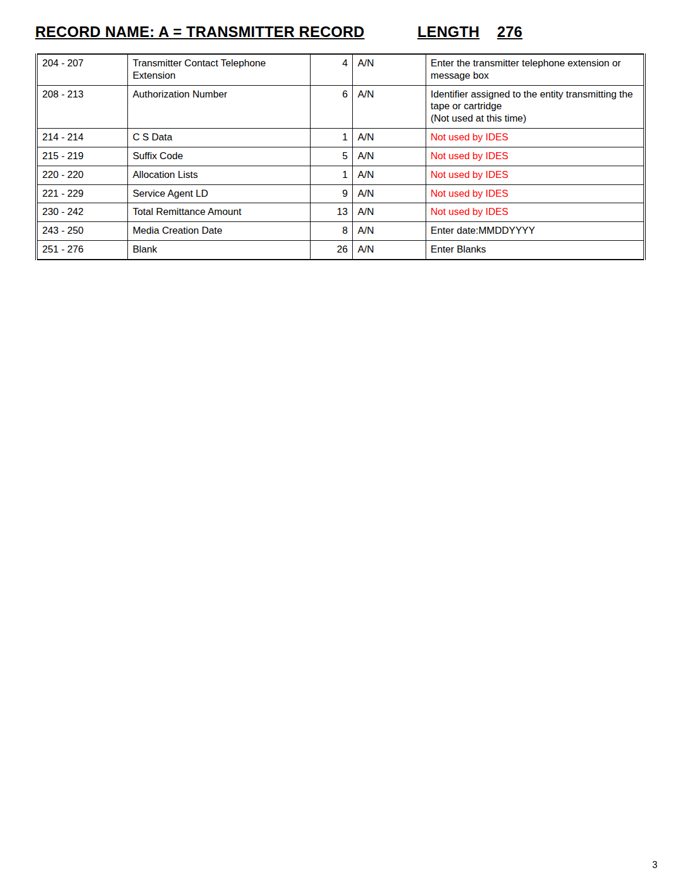RECORD NAME: A = TRANSMITTER RECORD LENGTH 276
| 204 - 207 | Transmitter Contact Telephone Extension | 4 | A/N | Enter the transmitter telephone extension or message box |
| 208 - 213 | Authorization Number | 6 | A/N | Identifier assigned to the entity transmitting the tape or cartridge (Not used at this time) |
| 214 - 214 | C S Data | 1 | A/N | Not used by IDES |
| 215 - 219 | Suffix Code | 5 | A/N | Not used by IDES |
| 220 - 220 | Allocation Lists | 1 | A/N | Not used by IDES |
| 221 - 229 | Service Agent LD | 9 | A/N | Not used by IDES |
| 230 - 242 | Total Remittance Amount | 13 | A/N | Not used by IDES |
| 243 - 250 | Media Creation Date | 8 | A/N | Enter date:MMDDYYYY |
| 251 - 276 | Blank | 26 | A/N | Enter Blanks |
3